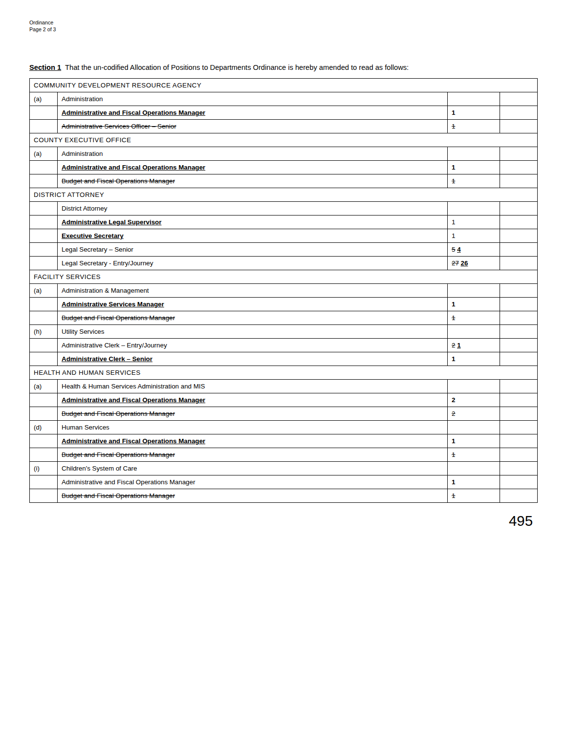Ordinance
Page 2 of 3
Section 1 That the un-codified Allocation of Positions to Departments Ordinance is hereby amended to read as follows:
| COMMUNITY DEVELOPMENT RESOURCE AGENCY |
| (a) | Administration | | |
| | Administrative and Fiscal Operations Manager | 1 | |
| | Administrative Services Officer – Senior | 1 | |
| COUNTY EXECUTIVE OFFICE |
| (a) | Administration | | |
| | Administrative and Fiscal Operations Manager | 1 | |
| | Budget and Fiscal Operations Manager | 1 | |
| DISTRICT ATTORNEY |
| | District Attorney | | |
| | Administrative Legal Supervisor | 1 | |
| | Executive Secretary | 1 | |
| | Legal Secretary – Senior | 5 4 | |
| | Legal Secretary - Entry/Journey | 27 26 | |
| FACILITY SERVICES |
| (a) | Administration & Management | | |
| | Administrative Services Manager | 1 | |
| | Budget and Fiscal Operations Manager | 1 | |
| (h) | Utility Services | | |
| | Administrative Clerk – Entry/Journey | 2 1 | |
| | Administrative Clerk – Senior | 1 | |
| HEALTH AND HUMAN SERVICES |
| (a) | Health & Human Services Administration and MIS | | |
| | Administrative and Fiscal Operations Manager | 2 | |
| | Budget and Fiscal Operations Manager | 2 | |
| (d) | Human Services | | |
| | Administrative and Fiscal Operations Manager | 1 | |
| | Budget and Fiscal Operations Manager | 1 | |
| (i) | Children's System of Care | | |
| | Administrative and Fiscal Operations Manager | 1 | |
| | Budget and Fiscal Operations Manager | 1 | |
495